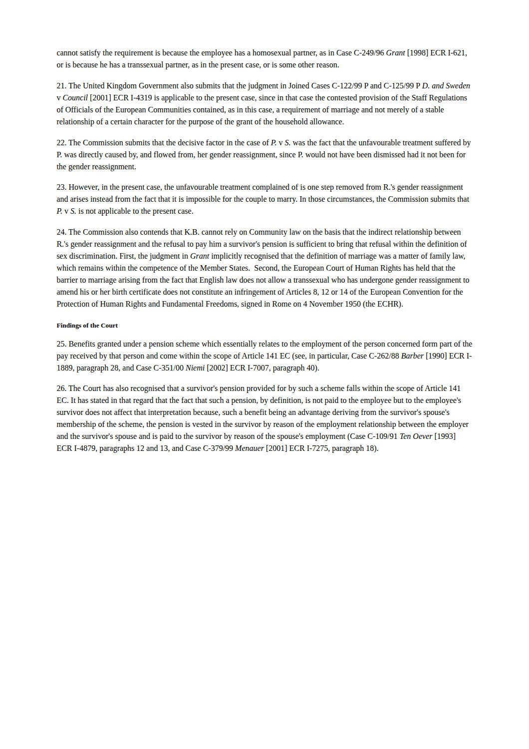cannot satisfy the requirement is because the employee has a homosexual partner, as in Case C-249/96 Grant [1998] ECR I-621, or is because he has a transsexual partner, as in the present case, or is some other reason.
21. The United Kingdom Government also submits that the judgment in Joined Cases C-122/99 P and C-125/99 P D. and Sweden v Council [2001] ECR I-4319 is applicable to the present case, since in that case the contested provision of the Staff Regulations of Officials of the European Communities contained, as in this case, a requirement of marriage and not merely of a stable relationship of a certain character for the purpose of the grant of the household allowance.
22. The Commission submits that the decisive factor in the case of P. v S. was the fact that the unfavourable treatment suffered by P. was directly caused by, and flowed from, her gender reassignment, since P. would not have been dismissed had it not been for the gender reassignment.
23. However, in the present case, the unfavourable treatment complained of is one step removed from R.'s gender reassignment and arises instead from the fact that it is impossible for the couple to marry. In those circumstances, the Commission submits that P. v S. is not applicable to the present case.
24. The Commission also contends that K.B. cannot rely on Community law on the basis that the indirect relationship between R.'s gender reassignment and the refusal to pay him a survivor's pension is sufficient to bring that refusal within the definition of sex discrimination. First, the judgment in Grant implicitly recognised that the definition of marriage was a matter of family law, which remains within the competence of the Member States. Second, the European Court of Human Rights has held that the barrier to marriage arising from the fact that English law does not allow a transsexual who has undergone gender reassignment to amend his or her birth certificate does not constitute an infringement of Articles 8, 12 or 14 of the European Convention for the Protection of Human Rights and Fundamental Freedoms, signed in Rome on 4 November 1950 (the ECHR).
Findings of the Court
25. Benefits granted under a pension scheme which essentially relates to the employment of the person concerned form part of the pay received by that person and come within the scope of Article 141 EC (see, in particular, Case C-262/88 Barber [1990] ECR I-1889, paragraph 28, and Case C-351/00 Niemi [2002] ECR I-7007, paragraph 40).
26. The Court has also recognised that a survivor's pension provided for by such a scheme falls within the scope of Article 141 EC. It has stated in that regard that the fact that such a pension, by definition, is not paid to the employee but to the employee's survivor does not affect that interpretation because, such a benefit being an advantage deriving from the survivor's spouse's membership of the scheme, the pension is vested in the survivor by reason of the employment relationship between the employer and the survivor's spouse and is paid to the survivor by reason of the spouse's employment (Case C-109/91 Ten Oever [1993] ECR I-4879, paragraphs 12 and 13, and Case C-379/99 Menauer [2001] ECR I-7275, paragraph 18).